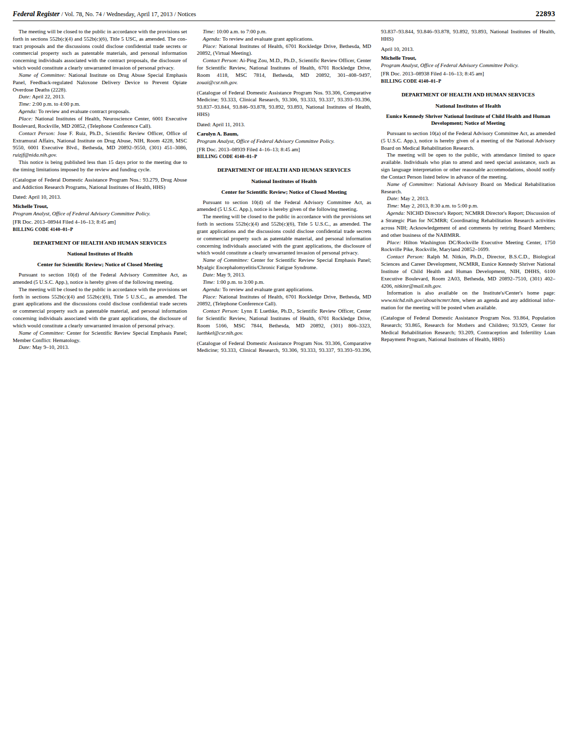Federal Register / Vol. 78, No. 74 / Wednesday, April 17, 2013 / Notices
22893
The meeting will be closed to the public in accordance with the provisions set forth in sections 552b(c)(4) and 552b(c)(6), Title 5 USC, as amended. The contract proposals and the discussions could disclose confidential trade secrets or commercial property such as patentable materials, and personal information concerning individuals associated with the contract proposals, the disclosure of which would constitute a clearly unwarranted invasion of personal privacy.
Name of Committee: National Institute on Drug Abuse Special Emphasis Panel, Feedback-regulated Naloxone Delivery Device to Prevent Opiate Overdose Deaths (2228).
Date: April 22, 2013.
Time: 2:00 p.m. to 4:00 p.m.
Agenda: To review and evaluate contract proposals.
Place: National Institutes of Health, Neuroscience Center, 6001 Executive Boulevard, Rockville, MD 20852, (Telephone Conference Call).
Contact Person: Jose F. Ruiz, Ph.D., Scientific Review Officer, Office of Extramural Affairs, National Institute on Drug Abuse, NIH, Room 4228, MSC 9550, 6001 Executive Blvd., Bethesda, MD 20892–9550, (301) 451–3086, ruizjf@nida.nih.gov.
This notice is being published less than 15 days prior to the meeting due to the timing limitations imposed by the review and funding cycle.
(Catalogue of Federal Domestic Assistance Program Nos.: 93.279, Drug Abuse and Addiction Research Programs, National Institutes of Health, HHS)
Dated: April 10, 2013.
Michelle Trout,
Program Analyst, Office of Federal Advisory Committee Policy.
[FR Doc. 2013–08944 Filed 4–16–13; 8:45 am]
BILLING CODE 4140–01–P
DEPARTMENT OF HEALTH AND HUMAN SERVICES
National Institutes of Health
Center for Scientific Review; Notice of Closed Meeting
Pursuant to section 10(d) of the Federal Advisory Committee Act, as amended (5 U.S.C. App.), notice is hereby given of the following meeting.
The meeting will be closed to the public in accordance with the provisions set forth in sections 552b(c)(4) and 552b(c)(6), Title 5 U.S.C., as amended. The grant applications and the discussions could disclose confidential trade secrets or commercial property such as patentable material, and personal information concerning individuals associated with the grant applications, the disclosure of which would constitute a clearly unwarranted invasion of personal privacy.
Name of Committee: Center for Scientific Review Special Emphasis Panel; Member Conflict: Hematology.
Date: May 9–10, 2013.
Time: 10:00 a.m. to 7:00 p.m.
Agenda: To review and evaluate grant applications.
Place: National Institutes of Health, 6701 Rockledge Drive, Bethesda, MD 20892, (Virtual Meeting).
Contact Person: Ai-Ping Zou, M.D., Ph.D., Scientific Review Officer, Center for Scientific Review, National Institutes of Health, 6701 Rockledge Drive, Room 4118, MSC 7814, Bethesda, MD 20892, 301–408–9497, zouai@csr.nih.gov.
(Catalogue of Federal Domestic Assistance Program Nos. 93.306, Comparative Medicine; 93.333, Clinical Research, 93.306, 93.333, 93.337, 93.393–93.396, 93.837–93.844, 93.846–93.878, 93.892, 93.893, National Institutes of Health, HHS)
Dated: April 11, 2013.
Carolyn A. Baum,
Program Analyst, Office of Federal Advisory Committee Policy.
[FR Doc. 2013–08939 Filed 4–16–13; 8:45 am]
BILLING CODE 4140–01–P
DEPARTMENT OF HEALTH AND HUMAN SERVICES
National Institutes of Health
Center for Scientific Review; Notice of Closed Meeting
Pursuant to section 10(d) of the Federal Advisory Committee Act, as amended (5 U.S.C. App.), notice is hereby given of the following meeting.
The meeting will be closed to the public in accordance with the provisions set forth in sections 552b(c)(4) and 552b(c)(6), Title 5 U.S.C., as amended. The grant applications and the discussions could disclose confidential trade secrets or commercial property such as patentable material, and personal information concerning individuals associated with the grant applications, the disclosure of which would constitute a clearly unwarranted invasion of personal privacy.
Name of Committee: Center for Scientific Review Special Emphasis Panel; Myalgic Encephalomyelitis/Chronic Fatigue Syndrome.
Date: May 9, 2013.
Time: 1:00 p.m. to 3:00 p.m.
Agenda: To review and evaluate grant applications.
Place: National Institutes of Health, 6701 Rockledge Drive, Bethesda, MD 20892, (Telephone Conference Call).
Contact Person: Lynn E Luethke, Ph.D., Scientific Review Officer, Center for Scientific Review, National Institutes of Health, 6701 Rockledge Drive, Room 5166, MSC 7844, Bethesda, MD 20892, (301) 806–3323, luethkel@csr.nih.gov.
(Catalogue of Federal Domestic Assistance Program Nos. 93.306, Comparative Medicine; 93.333, Clinical Research, 93.306, 93.333, 93.337, 93.393–93.396, 93.837–93.844, 93.846–93.878, 93.892, 93.893, National Institutes of Health, HHS)
April 10, 2013.
Michelle Trout,
Program Analyst, Office of Federal Advisory Committee Policy.
[FR Doc. 2013–08938 Filed 4–16–13; 8:45 am]
BILLING CODE 4140–01–P
DEPARTMENT OF HEALTH AND HUMAN SERVICES
National Institutes of Health
Eunice Kennedy Shriver National Institute of Child Health and Human Development; Notice of Meeting
Pursuant to section 10(a) of the Federal Advisory Committee Act, as amended (5 U.S.C. App.), notice is hereby given of a meeting of the National Advisory Board on Medical Rehabilitation Research.
The meeting will be open to the public, with attendance limited to space available. Individuals who plan to attend and need special assistance, such as sign language interpretation or other reasonable accommodations, should notify the Contact Person listed below in advance of the meeting.
Name of Committee: National Advisory Board on Medical Rehabilitation Research.
Date: May 2, 2013.
Time: May 2, 2013, 8:30 a.m. to 5:00 p.m.
Agenda: NICHD Director's Report; NCMRR Director's Report; Discussion of a Strategic Plan for NCMRR; Coordinating Rehabilitation Research activities across NIH; Acknowledgement of and comments by retiring Board Members; and other business of the NABMRR.
Place: Hilton Washington DC/Rockville Executive Meeting Center, 1750 Rockville Pike, Rockville, Maryland 20852–1699.
Contact Person: Ralph M. Nitkin, Ph.D., Director, B.S.C.D., Biological Sciences and Career Development, NCMRR, Eunice Kennedy Shriver National Institute of Child Health and Human Development, NIH, DHHS, 6100 Executive Boulevard, Room 2A03, Bethesda, MD 20892–7510, (301) 402–4206, nitkinr@mail.nih.gov.
Information is also available on the Institute's/Center's home page: www.nichd.nih.gov/about/ncmrr.htm, where an agenda and any additional information for the meeting will be posted when available.
(Catalogue of Federal Domestic Assistance Program Nos. 93.864, Population Research; 93.865, Research for Mothers and Children; 93.929, Center for Medical Rehabilitation Research; 93.209, Contraception and Infertility Loan Repayment Program, National Institutes of Health, HHS)